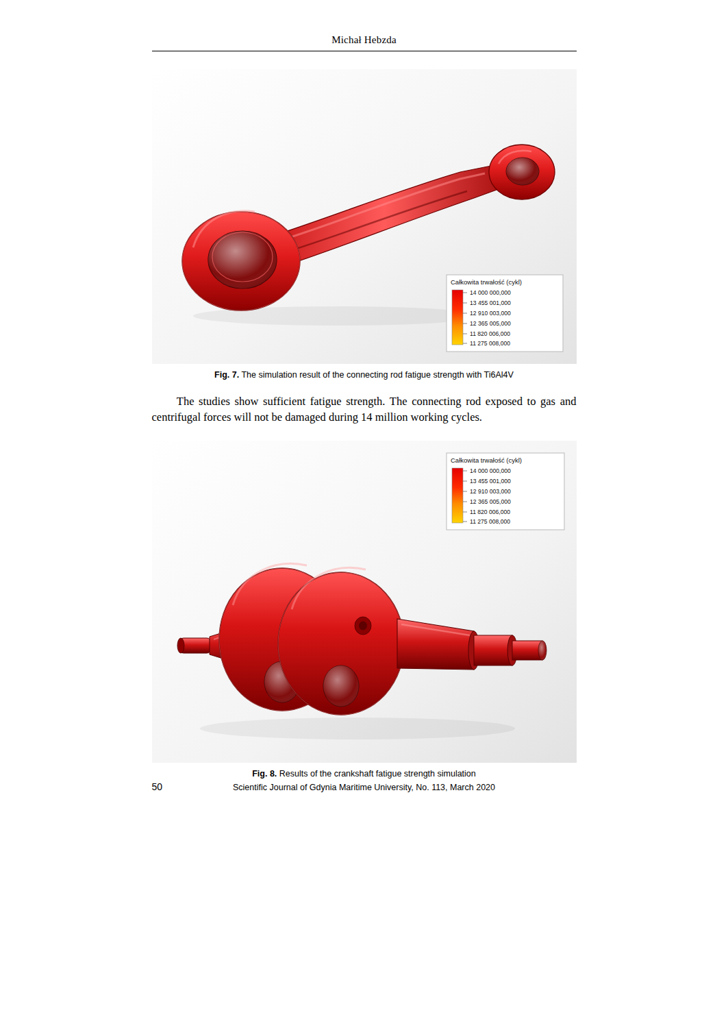Michał Hebzda
Całkowita trwałość (cykl) 14 000 000,000 13 455 001,000 12 910 003,000 12 365 005,000 11 820 006,000 11 275 008,000
Fig. 7. The simulation result of the connecting rod fatigue strength with Ti6Al4V
The studies show sufficient fatigue strength. The connecting rod exposed to gas and centrifugal forces will not be damaged during 14 million working cycles.
Całkowita trwałość (cykl) 14 000 000,000 13 455 001,000 12 910 003,000 12 365 005,000 11 820 006,000 11 275 008,000
Fig. 8. Results of the crankshaft fatigue strength simulation
50
Scientific Journal of Gdynia Maritime University, No. 113, March 2020